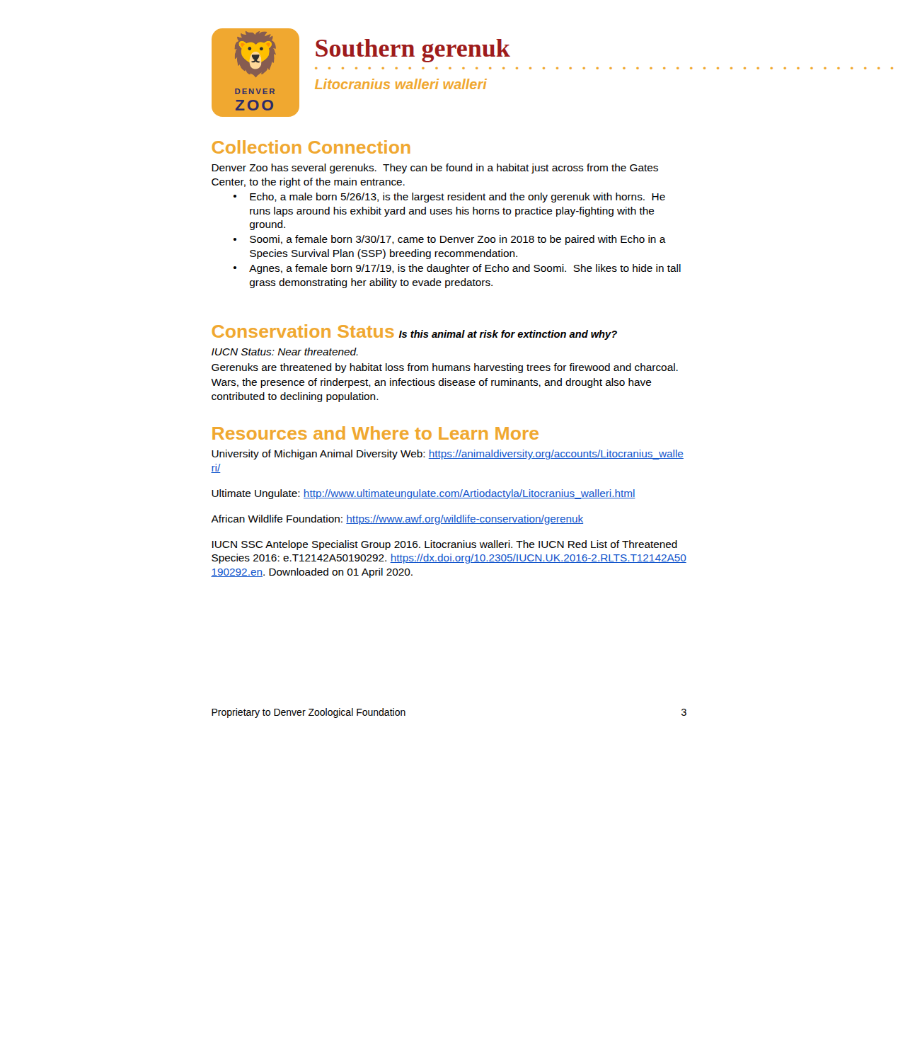🦁
DENVER
ZOO
Southern gerenuk
• • • • • • • • • • • • • • • • • • • • • • • • • • • • • • • • • • • • • • • • • • • • •
Litocranius walleri walleri
Collection Connection
Denver Zoo has several gerenuks. They can be found in a habitat just across from the Gates Center, to the right of the main entrance.
Echo, a male born 5/26/13, is the largest resident and the only gerenuk with horns. He runs laps around his exhibit yard and uses his horns to practice play-fighting with the ground.
Soomi, a female born 3/30/17, came to Denver Zoo in 2018 to be paired with Echo in a Species Survival Plan (SSP) breeding recommendation.
Agnes, a female born 9/17/19, is the daughter of Echo and Soomi. She likes to hide in tall grass demonstrating her ability to evade predators.
Conservation Status
Is this animal at risk for extinction and why?
IUCN Status: Near threatened.
Gerenuks are threatened by habitat loss from humans harvesting trees for firewood and charcoal.
Wars, the presence of rinderpest, an infectious disease of ruminants, and drought also have contributed to declining population.
Resources and Where to Learn More
University of Michigan Animal Diversity Web: https://animaldiversity.org/accounts/Litocranius_walleri/
Ultimate Ungulate: http://www.ultimateungulate.com/Artiodactyla/Litocranius_walleri.html
African Wildlife Foundation: https://www.awf.org/wildlife-conservation/gerenuk
IUCN SSC Antelope Specialist Group 2016. Litocranius walleri. The IUCN Red List of Threatened Species 2016: e.T12142A50190292. https://dx.doi.org/10.2305/IUCN.UK.2016-2.RLTS.T12142A50190292.en. Downloaded on 01 April 2020.
Proprietary to Denver Zoological Foundation
3